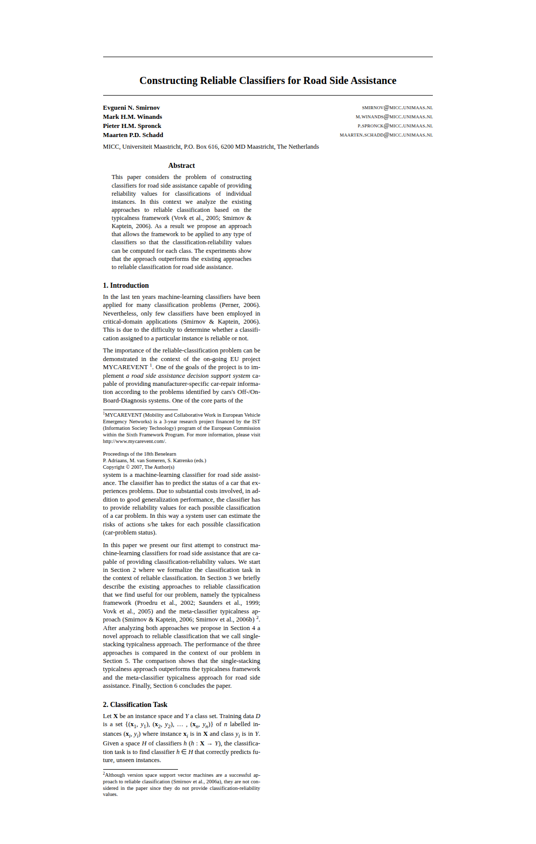Constructing Reliable Classifiers for Road Side Assistance
| Evgueni N. Smirnov | smirnov@micc.unimaas.nl |
| Mark H.M. Winands | m.winands@micc.unimaas.nl |
| Pieter H.M. Spronck | p.spronck@micc.unimaas.nl |
| Maarten P.D. Schadd | maarten.schadd@micc.unimaas.nl |
MICC, Universiteit Maastricht, P.O. Box 616, 6200 MD Maastricht, The Netherlands
Abstract
This paper considers the problem of constructing classifiers for road side assistance capable of providing reliability values for classifications of individual instances. In this context we analyze the existing approaches to reliable classification based on the typicalness framework (Vovk et al., 2005; Smirnov & Kaptein, 2006). As a result we propose an approach that allows the framework to be applied to any type of classifiers so that the classification-reliability values can be computed for each class. The experiments show that the approach outperforms the existing approaches to reliable classification for road side assistance.
1. Introduction
In the last ten years machine-learning classifiers have been applied for many classification problems (Perner, 2006). Nevertheless, only few classifiers have been employed in critical-domain applications (Smirnov & Kaptein, 2006). This is due to the difficulty to determine whether a classification assigned to a particular instance is reliable or not.
The importance of the reliable-classification problem can be demonstrated in the context of the on-going EU project MYCAREVENT 1. One of the goals of the project is to implement a road side assistance decision support system capable of providing manufacturer-specific car-repair information according to the problems identified by cars's Off-/On-Board-Diagnosis systems. One of the core parts of the
1MYCAREVENT (Mobility and Collaborative Work in European Vehicle Emergency Networks) is a 3-year research project financed by the IST (Information Society Technology) program of the European Commission within the Sixth Framework Program. For more information, please visit http://www.mycarevent.com/.
Proceedings of the 18th Benelearn
P. Adriaans, M. van Someren, S. Katrenko (eds.)
Copyright © 2007, The Author(s)
system is a machine-learning classifier for road side assistance. The classifier has to predict the status of a car that experiences problems. Due to substantial costs involved, in addition to good generalization performance, the classifier has to provide reliability values for each possible classification of a car problem. In this way a system user can estimate the risks of actions s/he takes for each possible classification (car-problem status).
In this paper we present our first attempt to construct machine-learning classifiers for road side assistance that are capable of providing classification-reliability values. We start in Section 2 where we formalize the classification task in the context of reliable classification. In Section 3 we briefly describe the existing approaches to reliable classification that we find useful for our problem, namely the typicalness framework (Proedru et al., 2002; Saunders et al., 1999; Vovk et al., 2005) and the meta-classifier typicalness approach (Smirnov & Kaptein, 2006; Smirnov et al., 2006b) 2. After analyzing both approaches we propose in Section 4 a novel approach to reliable classification that we call single-stacking typicalness approach. The performance of the three approaches is compared in the context of our problem in Section 5. The comparison shows that the single-stacking typicalness approach outperforms the typicalness framework and the meta-classifier typicalness approach for road side assistance. Finally, Section 6 concludes the paper.
2. Classification Task
Let X be an instance space and Y a class set. Training data D is a set {(x1, y1), (x2, y2), … , (xn, yn)} of n labelled instances (xi, yi) where instance xi is in X and class yi is in Y. Given a space H of classifiers h (h : X → Y), the classification task is to find classifier h ∈ H that correctly predicts future, unseen instances.
2Although version space support vector machines are a successful approach to reliable classification (Smirnov et al., 2006a), they are not considered in the paper since they do not provide classification-reliability values.